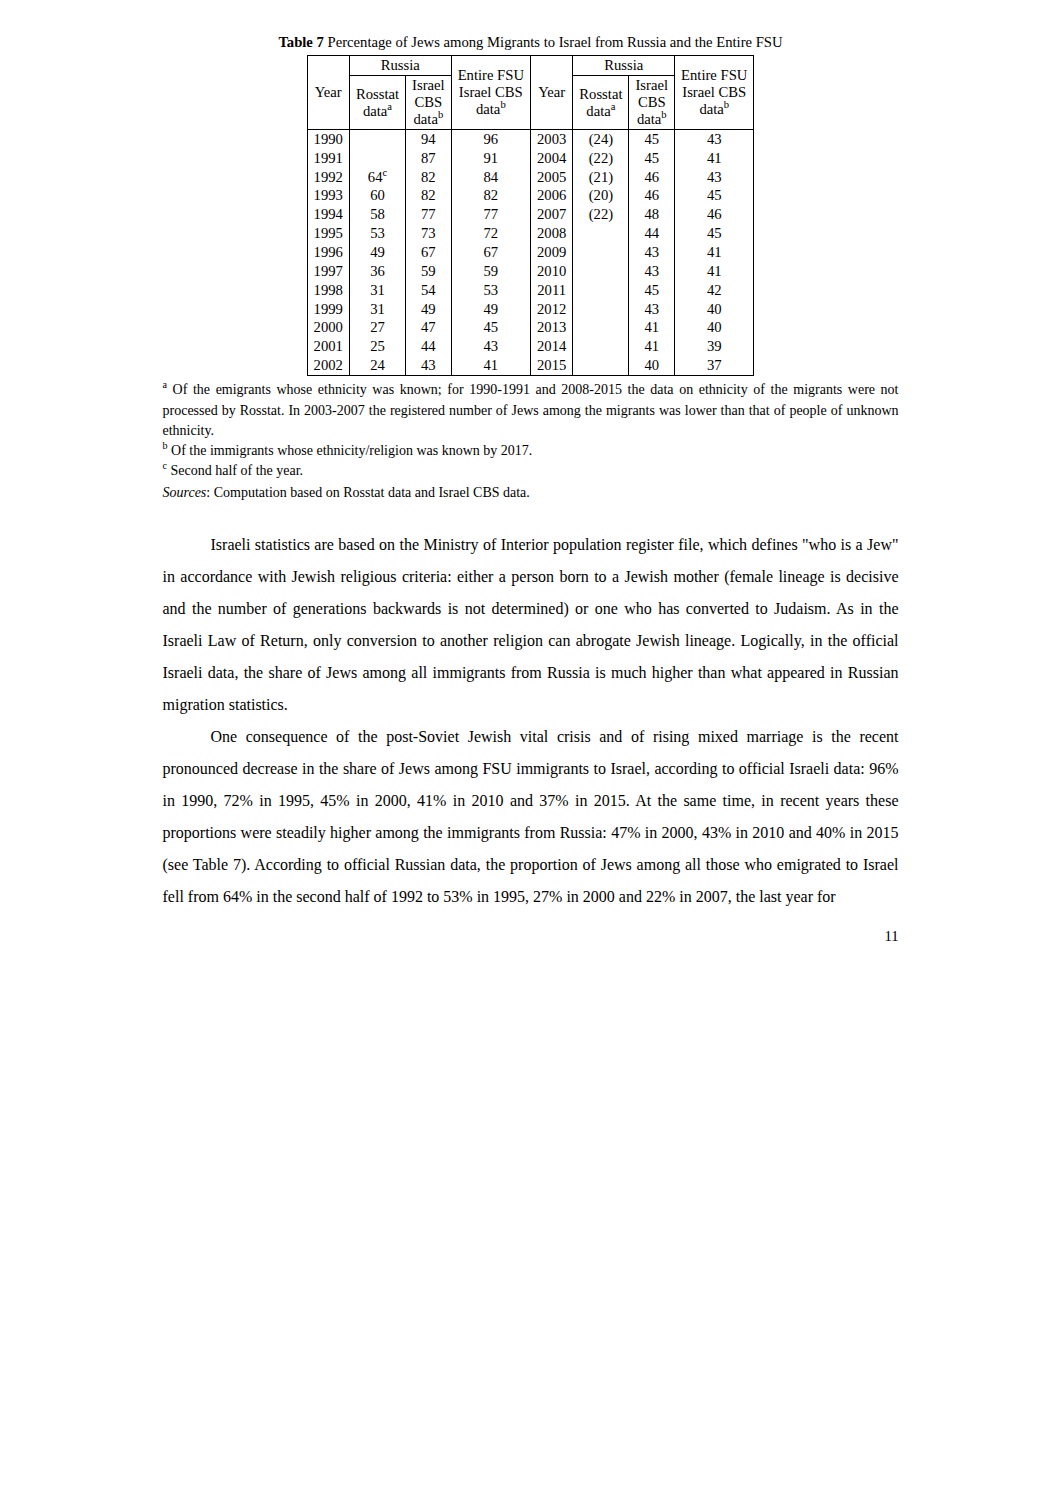Table 7 Percentage of Jews among Migrants to Israel from Russia and the Entire FSU
| Year | Russia | Entire FSU Israel CBS data b | Year | Russia | Entire FSU Israel CBS data b |
| --- | --- | --- | --- | --- | --- |
| Rosstat data a | Israel CBS data b | Rosstat data a | Israel CBS data b |
| 1990 | | 94 | 96 | 2003 | (24) | 45 | 43 |
| 1991 | | 87 | 91 | 2004 | (22) | 45 | 41 |
| 1992 | 64 c | 82 | 84 | 2005 | (21) | 46 | 43 |
| 1993 | 60 | 82 | 82 | 2006 | (20) | 46 | 45 |
| 1994 | 58 | 77 | 77 | 2007 | (22) | 48 | 46 |
| 1995 | 53 | 73 | 72 | 2008 | | 44 | 45 |
| 1996 | 49 | 67 | 67 | 2009 | | 43 | 41 |
| 1997 | 36 | 59 | 59 | 2010 | | 43 | 41 |
| 1998 | 31 | 54 | 53 | 2011 | | 45 | 42 |
| 1999 | 31 | 49 | 49 | 2012 | | 43 | 40 |
| 2000 | 27 | 47 | 45 | 2013 | | 41 | 40 |
| 2001 | 25 | 44 | 43 | 2014 | | 41 | 39 |
| 2002 | 24 | 43 | 41 | 2015 | | 40 | 37 |
a Of the emigrants whose ethnicity was known; for 1990-1991 and 2008-2015 the data on ethnicity of the migrants were not processed by Rosstat. In 2003-2007 the registered number of Jews among the migrants was lower than that of people of unknown ethnicity.
b Of the immigrants whose ethnicity/religion was known by 2017.
c Second half of the year.
Sources: Computation based on Rosstat data and Israel CBS data.
Israeli statistics are based on the Ministry of Interior population register file, which defines "who is a Jew" in accordance with Jewish religious criteria: either a person born to a Jewish mother (female lineage is decisive and the number of generations backwards is not determined) or one who has converted to Judaism. As in the Israeli Law of Return, only conversion to another religion can abrogate Jewish lineage. Logically, in the official Israeli data, the share of Jews among all immigrants from Russia is much higher than what appeared in Russian migration statistics.
One consequence of the post-Soviet Jewish vital crisis and of rising mixed marriage is the recent pronounced decrease in the share of Jews among FSU immigrants to Israel, according to official Israeli data: 96% in 1990, 72% in 1995, 45% in 2000, 41% in 2010 and 37% in 2015. At the same time, in recent years these proportions were steadily higher among the immigrants from Russia: 47% in 2000, 43% in 2010 and 40% in 2015 (see Table 7). According to official Russian data, the proportion of Jews among all those who emigrated to Israel fell from 64% in the second half of 1992 to 53% in 1995, 27% in 2000 and 22% in 2007, the last year for
11